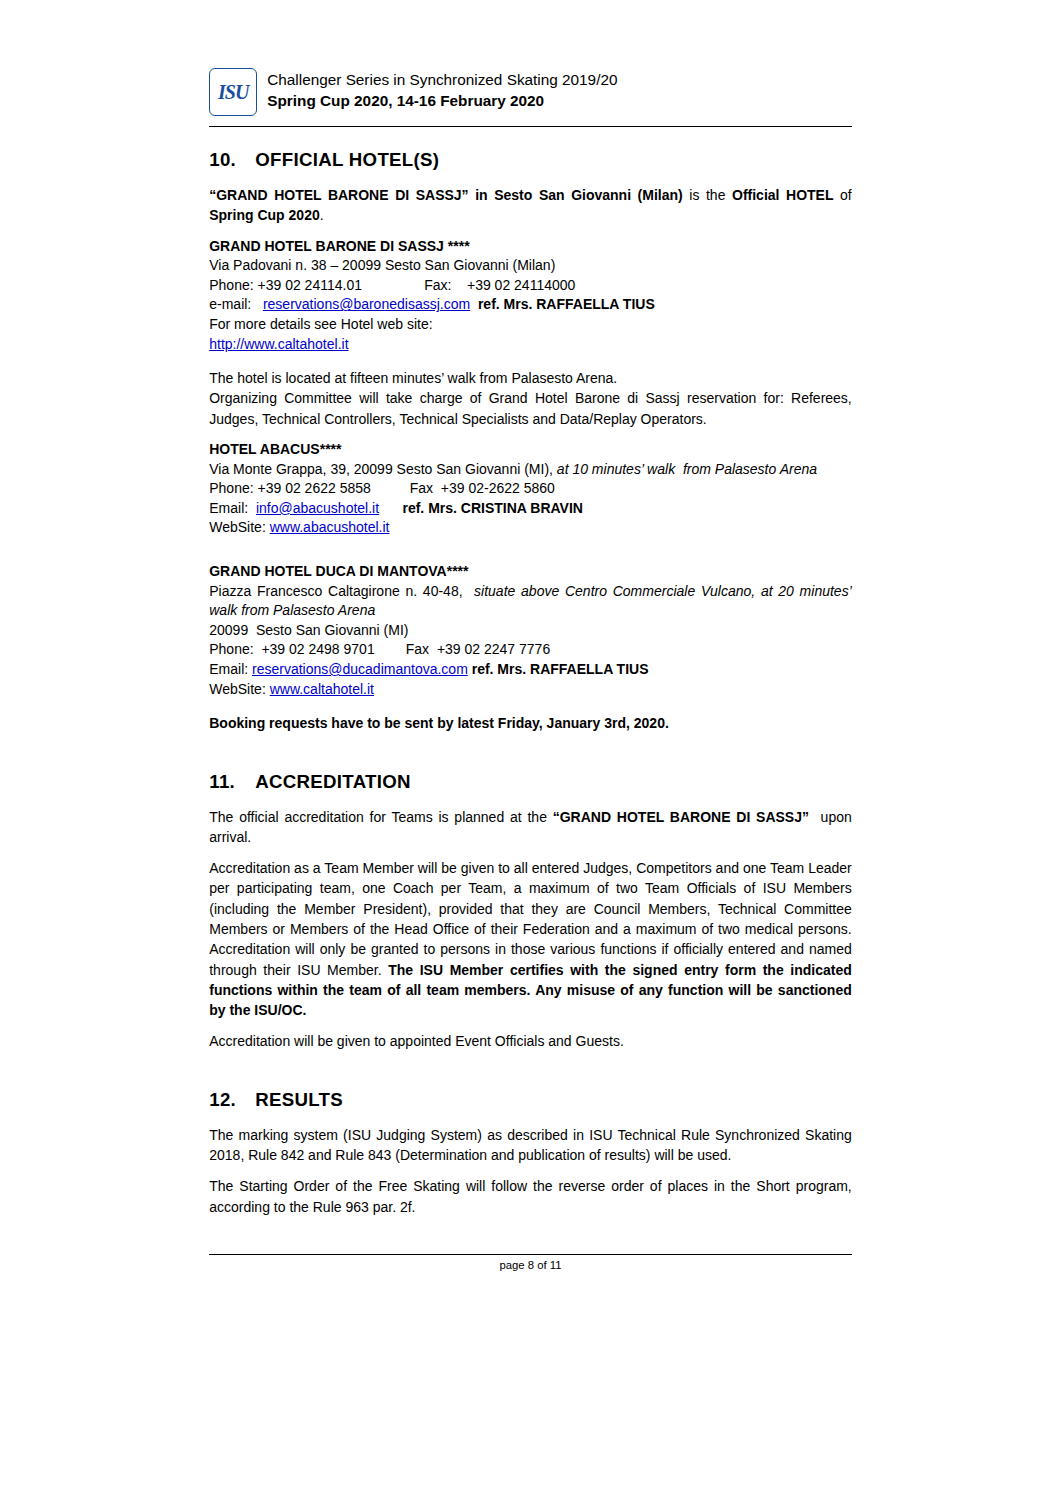ISU
Challenger Series in Synchronized Skating 2019/20
Spring Cup 2020, 14-16 February 2020
10. OFFICIAL HOTEL(S)
“GRAND HOTEL BARONE DI SASSJ” in Sesto San Giovanni (Milan) is the Official HOTEL of Spring Cup 2020.
GRAND HOTEL BARONE DI SASSJ ****
Via Padovani n. 38 – 20099 Sesto San Giovanni (Milan)
Phone: +39 02 24114.01 Fax: +39 02 24114000
e-mail: reservations@baronedisassj.com ref. Mrs. RAFFAELLA TIUS
For more details see Hotel web site:
http://www.caltahotel.it
The hotel is located at fifteen minutes’ walk from Palasesto Arena.
Organizing Committee will take charge of Grand Hotel Barone di Sassj reservation for: Referees, Judges, Technical Controllers, Technical Specialists and Data/Replay Operators.
HOTEL ABACUS****
Via Monte Grappa, 39, 20099 Sesto San Giovanni (MI), at 10 minutes’ walk from Palasesto Arena
Phone: +39 02 2622 5858 Fax +39 02-2622 5860
Email: info@abacushotel.it ref. Mrs. CRISTINA BRAVIN
WebSite: www.abacushotel.it
GRAND HOTEL DUCA DI MANTOVA****
Piazza Francesco Caltagirone n. 40-48, situate above Centro Commerciale Vulcano, at 20 minutes’ walk from Palasesto Arena
20099 Sesto San Giovanni (MI)
Phone: +39 02 2498 9701 Fax +39 02 2247 7776
Email: reservations@ducadimantova.com ref. Mrs. RAFFAELLA TIUS
WebSite: www.caltahotel.it
Booking requests have to be sent by latest Friday, January 3rd, 2020.
11. ACCREDITATION
The official accreditation for Teams is planned at the “GRAND HOTEL BARONE DI SASSJ” upon arrival.
Accreditation as a Team Member will be given to all entered Judges, Competitors and one Team Leader per participating team, one Coach per Team, a maximum of two Team Officials of ISU Members (including the Member President), provided that they are Council Members, Technical Committee Members or Members of the Head Office of their Federation and a maximum of two medical persons. Accreditation will only be granted to persons in those various functions if officially entered and named through their ISU Member. The ISU Member certifies with the signed entry form the indicated functions within the team of all team members. Any misuse of any function will be sanctioned by the ISU/OC.
Accreditation will be given to appointed Event Officials and Guests.
12. RESULTS
The marking system (ISU Judging System) as described in ISU Technical Rule Synchronized Skating 2018, Rule 842 and Rule 843 (Determination and publication of results) will be used.
The Starting Order of the Free Skating will follow the reverse order of places in the Short program, according to the Rule 963 par. 2f.
page 8 of 11